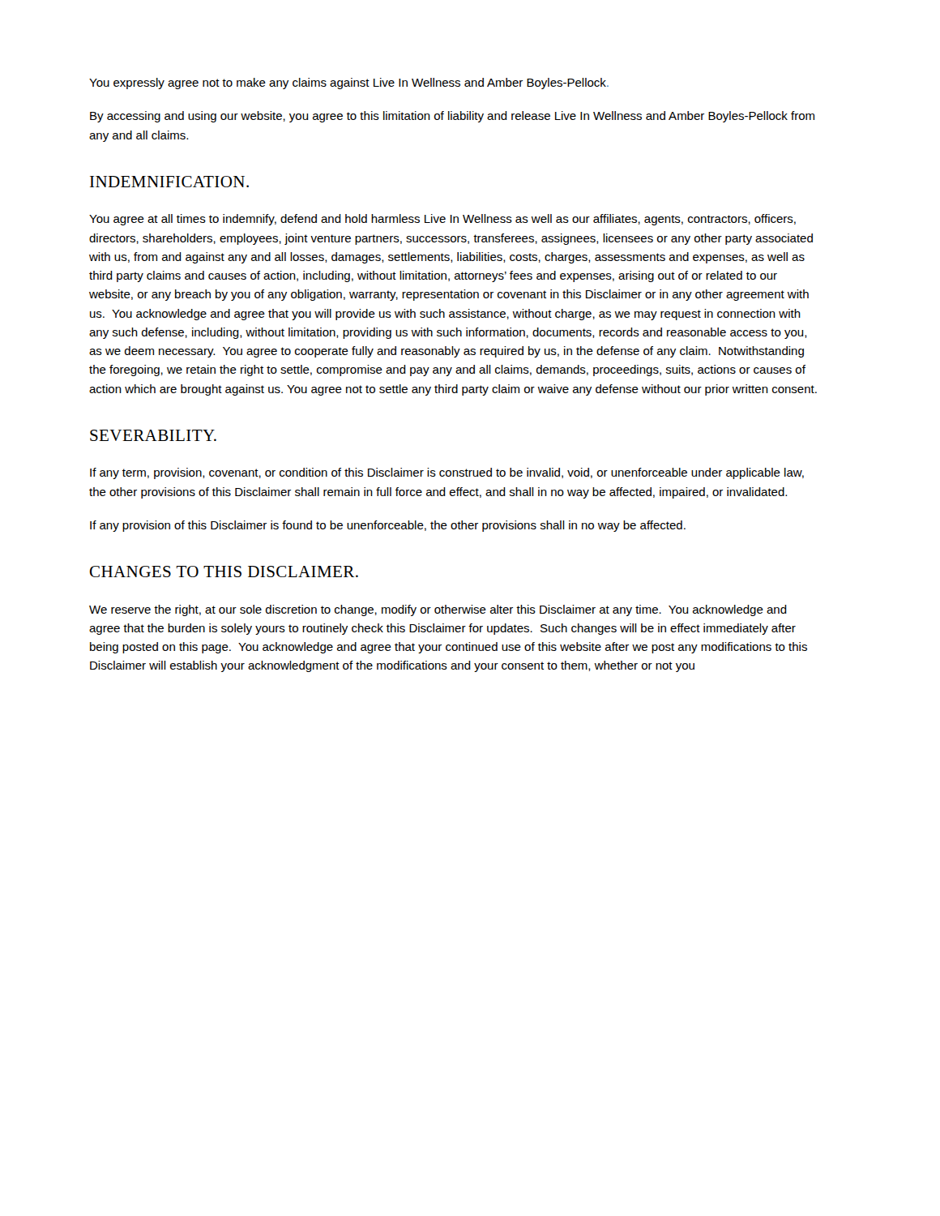You expressly agree not to make any claims against Live In Wellness and Amber Boyles-Pellock.
By accessing and using our website, you agree to this limitation of liability and release Live In Wellness and Amber Boyles-Pellock from any and all claims.
INDEMNIFICATION.
You agree at all times to indemnify, defend and hold harmless Live In Wellness as well as our affiliates, agents, contractors, officers, directors, shareholders, employees, joint venture partners, successors, transferees, assignees, licensees or any other party associated with us, from and against any and all losses, damages, settlements, liabilities, costs, charges, assessments and expenses, as well as third party claims and causes of action, including, without limitation, attorneys’ fees and expenses, arising out of or related to our website, or any breach by you of any obligation, warranty, representation or covenant in this Disclaimer or in any other agreement with us. You acknowledge and agree that you will provide us with such assistance, without charge, as we may request in connection with any such defense, including, without limitation, providing us with such information, documents, records and reasonable access to you, as we deem necessary. You agree to cooperate fully and reasonably as required by us, in the defense of any claim. Notwithstanding the foregoing, we retain the right to settle, compromise and pay any and all claims, demands, proceedings, suits, actions or causes of action which are brought against us. You agree not to settle any third party claim or waive any defense without our prior written consent.
SEVERABILITY.
If any term, provision, covenant, or condition of this Disclaimer is construed to be invalid, void, or unenforceable under applicable law, the other provisions of this Disclaimer shall remain in full force and effect, and shall in no way be affected, impaired, or invalidated.
If any provision of this Disclaimer is found to be unenforceable, the other provisions shall in no way be affected.
CHANGES TO THIS DISCLAIMER.
We reserve the right, at our sole discretion to change, modify or otherwise alter this Disclaimer at any time. You acknowledge and agree that the burden is solely yours to routinely check this Disclaimer for updates. Such changes will be in effect immediately after being posted on this page. You acknowledge and agree that your continued use of this website after we post any modifications to this Disclaimer will establish your acknowledgment of the modifications and your consent to them, whether or not you